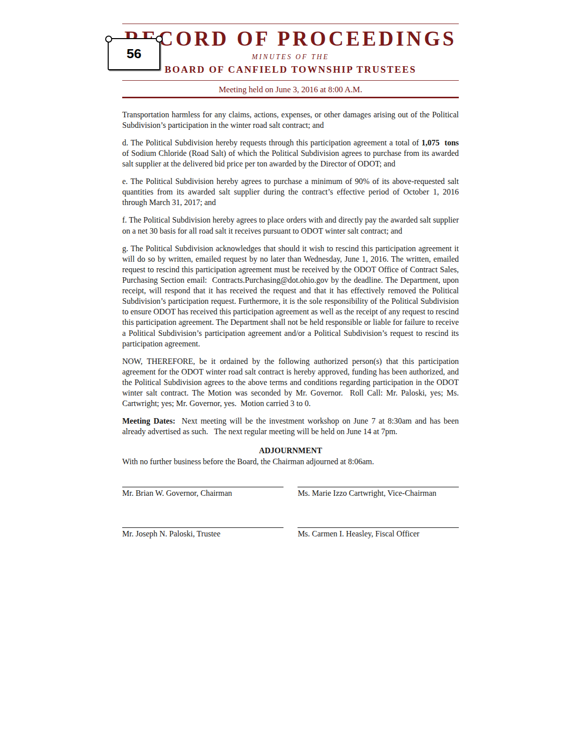56
RECORD OF PROCEEDINGS
MINUTES OF THE
BOARD OF CANFIELD TOWNSHIP TRUSTEES
Meeting held on June 3, 2016 at 8:00 A.M.
Transportation harmless for any claims, actions, expenses, or other damages arising out of the Political Subdivision’s participation in the winter road salt contract; and
d. The Political Subdivision hereby requests through this participation agreement a total of 1,075 tons of Sodium Chloride (Road Salt) of which the Political Subdivision agrees to purchase from its awarded salt supplier at the delivered bid price per ton awarded by the Director of ODOT; and
e. The Political Subdivision hereby agrees to purchase a minimum of 90% of its above-requested salt quantities from its awarded salt supplier during the contract’s effective period of October 1, 2016 through March 31, 2017; and
f. The Political Subdivision hereby agrees to place orders with and directly pay the awarded salt supplier on a net 30 basis for all road salt it receives pursuant to ODOT winter salt contract; and
g. The Political Subdivision acknowledges that should it wish to rescind this participation agreement it will do so by written, emailed request by no later than Wednesday, June 1, 2016. The written, emailed request to rescind this participation agreement must be received by the ODOT Office of Contract Sales, Purchasing Section email: Contracts.Purchasing@dot.ohio.gov by the deadline. The Department, upon receipt, will respond that it has received the request and that it has effectively removed the Political Subdivision’s participation request. Furthermore, it is the sole responsibility of the Political Subdivision to ensure ODOT has received this participation agreement as well as the receipt of any request to rescind this participation agreement. The Department shall not be held responsible or liable for failure to receive a Political Subdivision’s participation agreement and/or a Political Subdivision’s request to rescind its participation agreement.
NOW, THEREFORE, be it ordained by the following authorized person(s) that this participation agreement for the ODOT winter road salt contract is hereby approved, funding has been authorized, and the Political Subdivision agrees to the above terms and conditions regarding participation in the ODOT winter salt contract. The Motion was seconded by Mr. Governor. Roll Call: Mr. Paloski, yes; Ms. Cartwright; yes; Mr. Governor, yes. Motion carried 3 to 0.
Meeting Dates: Next meeting will be the investment workshop on June 7 at 8:30am and has been already advertised as such. The next regular meeting will be held on June 14 at 7pm.
ADJOURNMENT
With no further business before the Board, the Chairman adjourned at 8:06am.
| Mr. Brian W. Governor, Chairman | Ms. Marie Izzo Cartwright, Vice-Chairman |
| Mr. Joseph N. Paloski, Trustee | Ms. Carmen I. Heasley, Fiscal Officer |